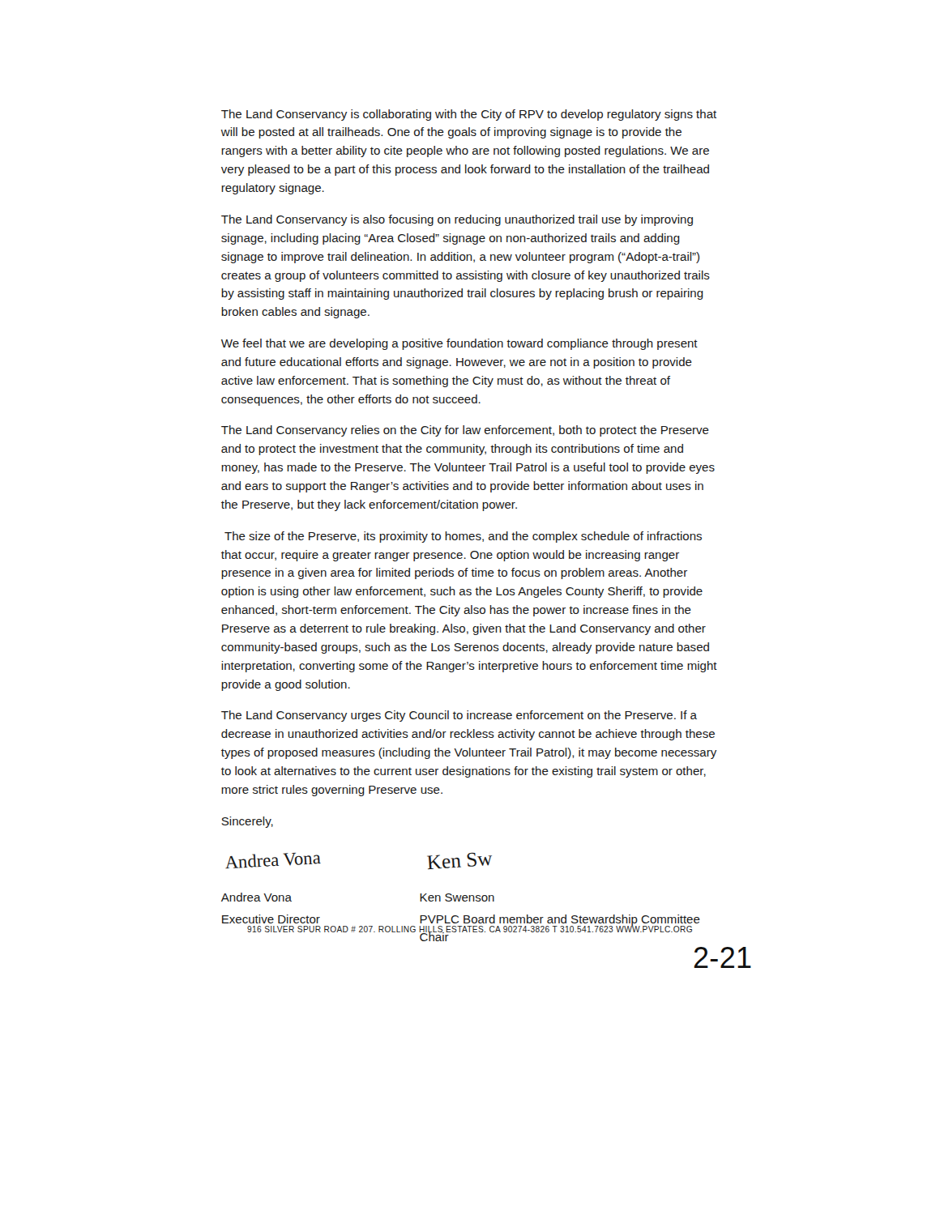The Land Conservancy is collaborating with the City of RPV to develop regulatory signs that will be posted at all trailheads. One of the goals of improving signage is to provide the rangers with a better ability to cite people who are not following posted regulations. We are very pleased to be a part of this process and look forward to the installation of the trailhead regulatory signage.
The Land Conservancy is also focusing on reducing unauthorized trail use by improving signage, including placing “Area Closed” signage on non-authorized trails and adding signage to improve trail delineation. In addition, a new volunteer program (“Adopt-a-trail”) creates a group of volunteers committed to assisting with closure of key unauthorized trails by assisting staff in maintaining unauthorized trail closures by replacing brush or repairing broken cables and signage.
We feel that we are developing a positive foundation toward compliance through present and future educational efforts and signage. However, we are not in a position to provide active law enforcement. That is something the City must do, as without the threat of consequences, the other efforts do not succeed.
The Land Conservancy relies on the City for law enforcement, both to protect the Preserve and to protect the investment that the community, through its contributions of time and money, has made to the Preserve. The Volunteer Trail Patrol is a useful tool to provide eyes and ears to support the Ranger’s activities and to provide better information about uses in the Preserve, but they lack enforcement/citation power.
The size of the Preserve, its proximity to homes, and the complex schedule of infractions that occur, require a greater ranger presence. One option would be increasing ranger presence in a given area for limited periods of time to focus on problem areas. Another option is using other law enforcement, such as the Los Angeles County Sheriff, to provide enhanced, short-term enforcement. The City also has the power to increase fines in the Preserve as a deterrent to rule breaking. Also, given that the Land Conservancy and other community-based groups, such as the Los Serenos docents, already provide nature based interpretation, converting some of the Ranger’s interpretive hours to enforcement time might provide a good solution.
The Land Conservancy urges City Council to increase enforcement on the Preserve. If a decrease in unauthorized activities and/or reckless activity cannot be achieve through these types of proposed measures (including the Volunteer Trail Patrol), it may become necessary to look at alternatives to the current user designations for the existing trail system or other, more strict rules governing Preserve use.
Sincerely,
Andrea Vona
Ken Sw
Andrea Vona
Ken Swenson
Executive Director
PVPLC Board member and Stewardship Committee Chair
916 SILVER SPUR ROAD # 207. ROLLING HILLS ESTATES. CA 90274-3826 T 310.541.7623 WWW.PVPLC.ORG
2-21